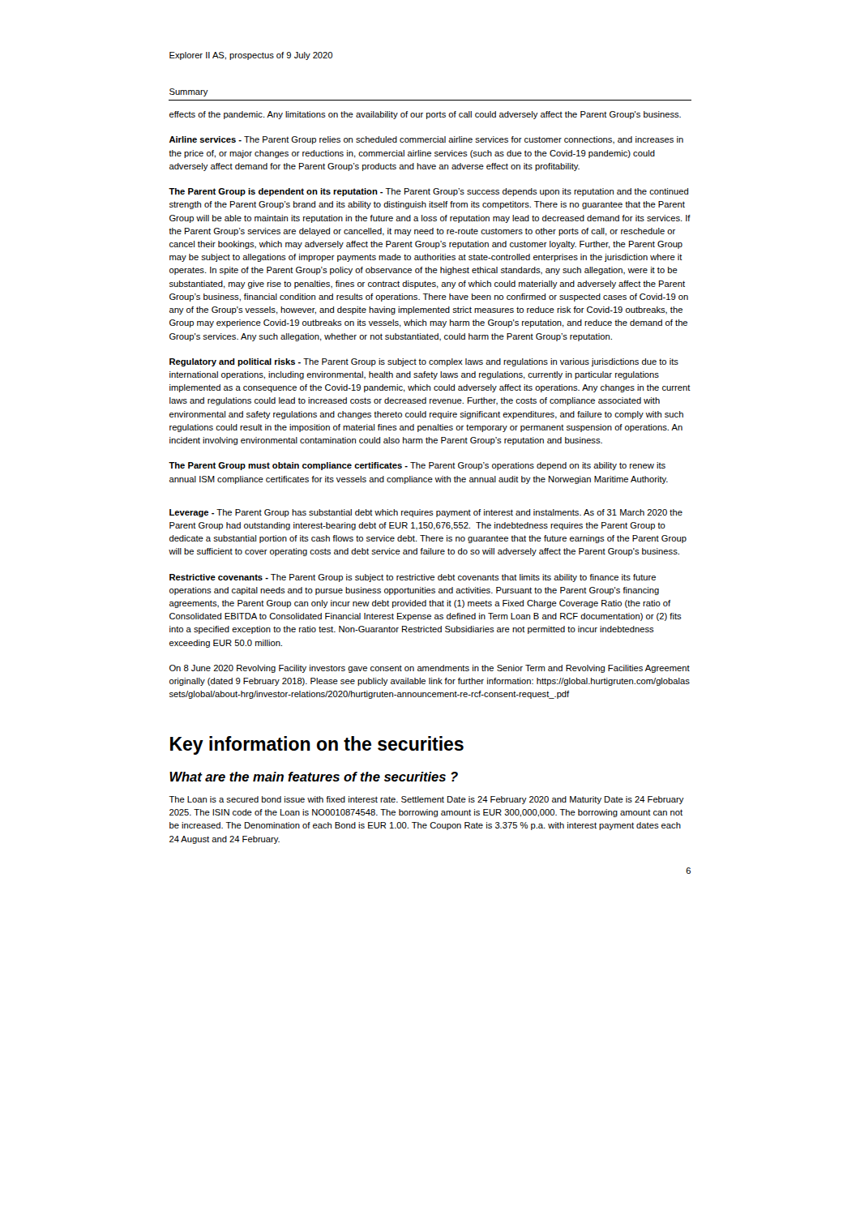Explorer II AS, prospectus of 9 July 2020
Summary
effects of the pandemic. Any limitations on the availability of our ports of call could adversely affect the Parent Group's business.
Airline services - The Parent Group relies on scheduled commercial airline services for customer connections, and increases in the price of, or major changes or reductions in, commercial airline services (such as due to the Covid-19 pandemic) could adversely affect demand for the Parent Group’s products and have an adverse effect on its profitability.
The Parent Group is dependent on its reputation - The Parent Group’s success depends upon its reputation and the continued strength of the Parent Group’s brand and its ability to distinguish itself from its competitors. There is no guarantee that the Parent Group will be able to maintain its reputation in the future and a loss of reputation may lead to decreased demand for its services. If the Parent Group’s services are delayed or cancelled, it may need to re-route customers to other ports of call, or reschedule or cancel their bookings, which may adversely affect the Parent Group’s reputation and customer loyalty. Further, the Parent Group may be subject to allegations of improper payments made to authorities at state-controlled enterprises in the jurisdiction where it operates. In spite of the Parent Group’s policy of observance of the highest ethical standards, any such allegation, were it to be substantiated, may give rise to penalties, fines or contract disputes, any of which could materially and adversely affect the Parent Group’s business, financial condition and results of operations. There have been no confirmed or suspected cases of Covid-19 on any of the Group's vessels, however, and despite having implemented strict measures to reduce risk for Covid-19 outbreaks, the Group may experience Covid-19 outbreaks on its vessels, which may harm the Group's reputation, and reduce the demand of the Group's services. Any such allegation, whether or not substantiated, could harm the Parent Group’s reputation.
Regulatory and political risks - The Parent Group is subject to complex laws and regulations in various jurisdictions due to its international operations, including environmental, health and safety laws and regulations, currently in particular regulations implemented as a consequence of the Covid-19 pandemic, which could adversely affect its operations. Any changes in the current laws and regulations could lead to increased costs or decreased revenue. Further, the costs of compliance associated with environmental and safety regulations and changes thereto could require significant expenditures, and failure to comply with such regulations could result in the imposition of material fines and penalties or temporary or permanent suspension of operations. An incident involving environmental contamination could also harm the Parent Group’s reputation and business.
The Parent Group must obtain compliance certificates - The Parent Group’s operations depend on its ability to renew its annual ISM compliance certificates for its vessels and compliance with the annual audit by the Norwegian Maritime Authority.
Leverage - The Parent Group has substantial debt which requires payment of interest and instalments. As of 31 March 2020 the Parent Group had outstanding interest-bearing debt of EUR 1,150,676,552. The indebtedness requires the Parent Group to dedicate a substantial portion of its cash flows to service debt. There is no guarantee that the future earnings of the Parent Group will be sufficient to cover operating costs and debt service and failure to do so will adversely affect the Parent Group's business.
Restrictive covenants - The Parent Group is subject to restrictive debt covenants that limits its ability to finance its future operations and capital needs and to pursue business opportunities and activities. Pursuant to the Parent Group's financing agreements, the Parent Group can only incur new debt provided that it (1) meets a Fixed Charge Coverage Ratio (the ratio of Consolidated EBITDA to Consolidated Financial Interest Expense as defined in Term Loan B and RCF documentation) or (2) fits into a specified exception to the ratio test. Non-Guarantor Restricted Subsidiaries are not permitted to incur indebtedness exceeding EUR 50.0 million.
On 8 June 2020 Revolving Facility investors gave consent on amendments in the Senior Term and Revolving Facilities Agreement originally (dated 9 February 2018). Please see publicly available link for further information: https://global.hurtigruten.com/globalassets/global/about-hrg/investor-relations/2020/hurtigruten-announcement-re-rcf-consent-request_.pdf
Key information on the securities
What are the main features of the securities ?
The Loan is a secured bond issue with fixed interest rate. Settlement Date is 24 February 2020 and Maturity Date is 24 February 2025. The ISIN code of the Loan is NO0010874548. The borrowing amount is EUR 300,000,000. The borrowing amount can not be increased. The Denomination of each Bond is EUR 1.00. The Coupon Rate is 3.375 % p.a. with interest payment dates each 24 August and 24 February.
6